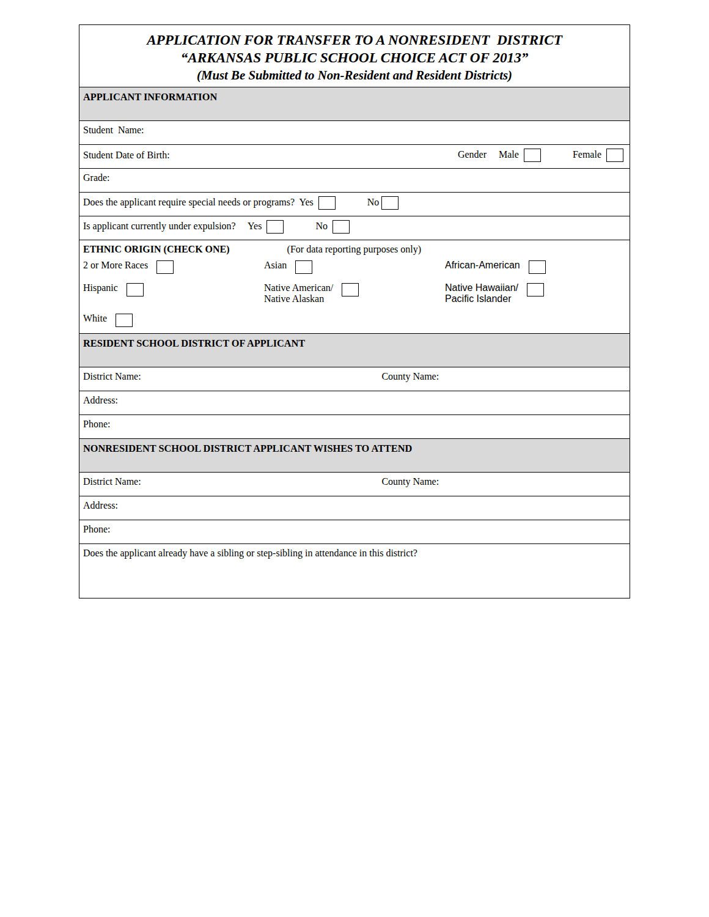APPLICATION FOR TRANSFER TO A NONRESIDENT DISTRICT
“ARKANSAS PUBLIC SCHOOL CHOICE ACT OF 2013”
(Must Be Submitted to Non-Resident and Resident Districts)
APPLICANT INFORMATION
Student Name:
Student Date of Birth:
Gender Male Female
Grade:
Does the applicant require special needs or programs? Yes No
Is applicant currently under expulsion? Yes No
ETHNIC ORIGIN (CHECK ONE) (For data reporting purposes only)
2 or More Races
Asian
African-American
Hispanic
Native American/
Native Alaskan
Native Hawaiian/
Pacific Islander
White
RESIDENT SCHOOL DISTRICT OF APPLICANT
District Name:
County Name:
Address:
Phone:
NONRESIDENT SCHOOL DISTRICT APPLICANT WISHES TO ATTEND
District Name:
County Name:
Address:
Phone:
Does the applicant already have a sibling or step-sibling in attendance in this district?